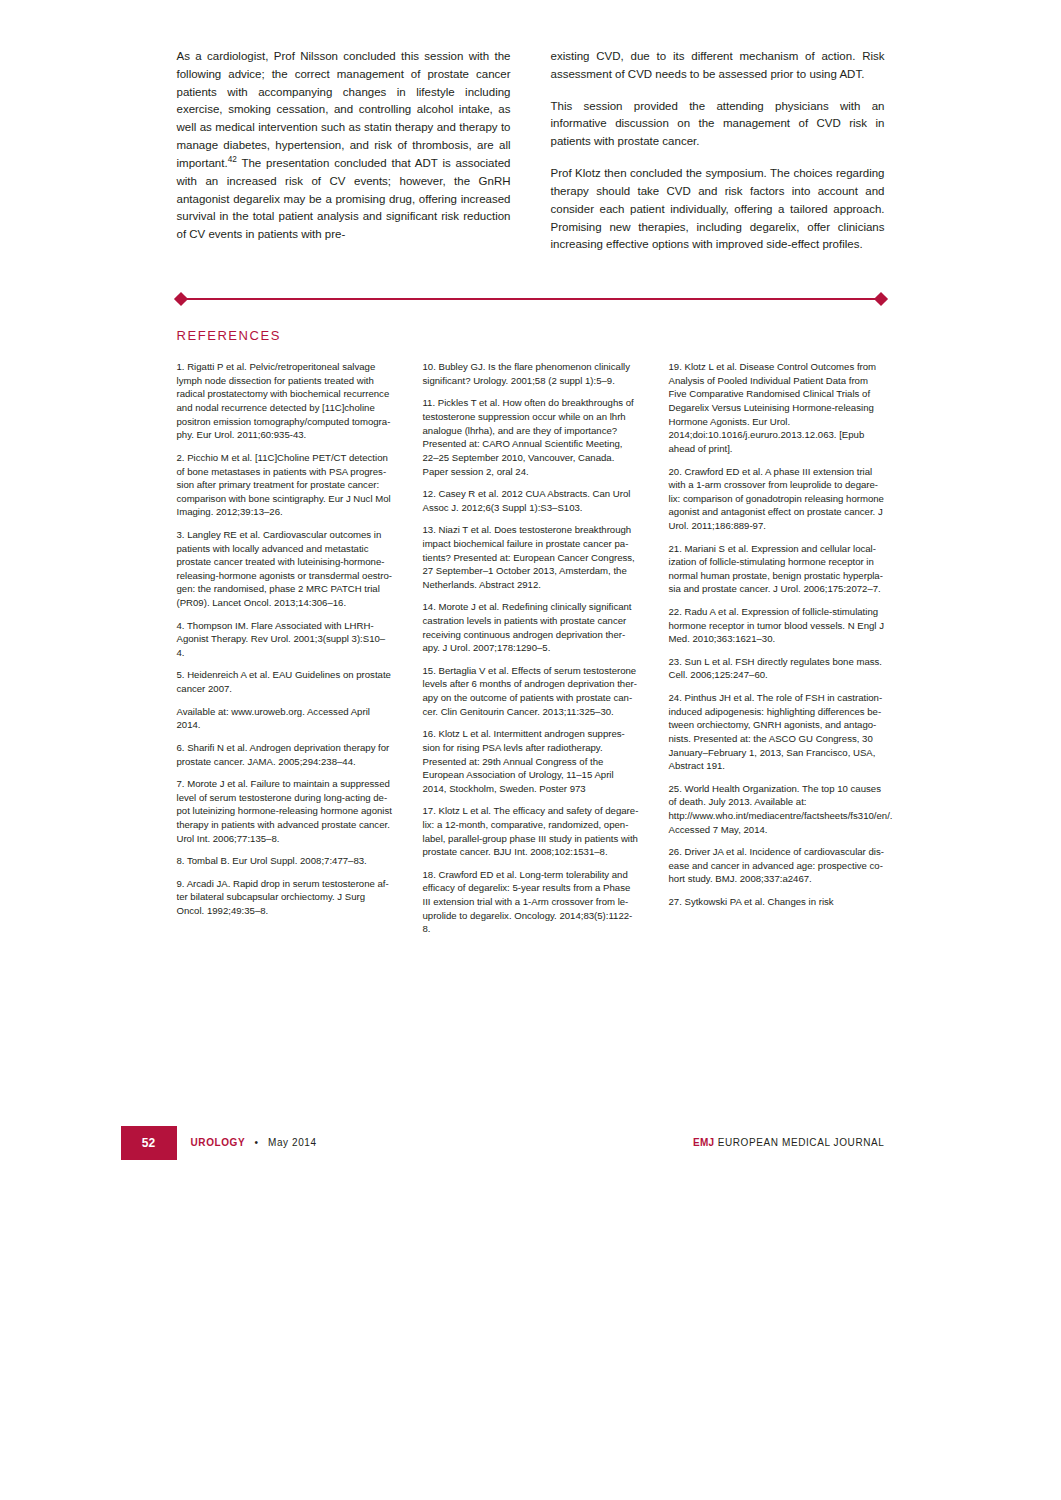As a cardiologist, Prof Nilsson concluded this session with the following advice; the correct management of prostate cancer patients with accompanying changes in lifestyle including exercise, smoking cessation, and controlling alcohol intake, as well as medical intervention such as statin therapy and therapy to manage diabetes, hypertension, and risk of thrombosis, are all important.42 The presentation concluded that ADT is associated with an increased risk of CV events; however, the GnRH antagonist degarelix may be a promising drug, offering increased survival in the total patient analysis and significant risk reduction of CV events in patients with pre-
existing CVD, due to its different mechanism of action. Risk assessment of CVD needs to be assessed prior to using ADT.
This session provided the attending physicians with an informative discussion on the management of CVD risk in patients with prostate cancer.
Prof Klotz then concluded the symposium. The choices regarding therapy should take CVD and risk factors into account and consider each patient individually, offering a tailored approach. Promising new therapies, including degarelix, offer clinicians increasing effective options with improved side-effect profiles.
References
1. Rigatti P et al. Pelvic/retroperitoneal salvage lymph node dissection for patients treated with radical prostatectomy with biochemical recurrence and nodal recurrence detected by [11C]choline positron emission tomography/computed tomography. Eur Urol. 2011;60:935-43.
2. Picchio M et al. [11C]Choline PET/CT detection of bone metastases in patients with PSA progression after primary treatment for prostate cancer: comparison with bone scintigraphy. Eur J Nucl Mol Imaging. 2012;39:13–26.
3. Langley RE et al. Cardiovascular outcomes in patients with locally advanced and metastatic prostate cancer treated with luteinising-hormone-releasing-hormone agonists or transdermal oestrogen: the randomised, phase 2 MRC PATCH trial (PR09). Lancet Oncol. 2013;14:306–16.
4. Thompson IM. Flare Associated with LHRH-Agonist Therapy. Rev Urol. 2001;3(suppl 3):S10–4.
5. Heidenreich A et al. EAU Guidelines on prostate cancer 2007.
Available at: www.uroweb.org. Accessed April 2014.
6. Sharifi N et al. Androgen deprivation therapy for prostate cancer. JAMA. 2005;294:238–44.
7. Morote J et al. Failure to maintain a suppressed level of serum testosterone during long-acting depot luteinizing hormone-releasing hormone agonist therapy in patients with advanced prostate cancer. Urol Int. 2006;77:135–8.
8. Tombal B. Eur Urol Suppl. 2008;7:477–83.
9. Arcadi JA. Rapid drop in serum testosterone after bilateral subcapsular orchiectomy. J Surg Oncol. 1992;49:35–8.
10. Bubley GJ. Is the flare phenomenon clinically significant? Urology. 2001;58 (2 suppl 1):5–9.
11. Pickles T et al. How often do breakthroughs of testosterone suppression occur while on an lhrh analogue (lhrha), and are they of importance? Presented at: CARO Annual Scientific Meeting, 22–25 September 2010, Vancouver, Canada. Paper session 2, oral 24.
12. Casey R et al. 2012 CUA Abstracts. Can Urol Assoc J. 2012;6(3 Suppl 1):S3–S103.
13. Niazi T et al. Does testosterone breakthrough impact biochemical failure in prostate cancer patients? Presented at: European Cancer Congress, 27 September–1 October 2013, Amsterdam, the Netherlands. Abstract 2912.
14. Morote J et al. Redefining clinically significant castration levels in patients with prostate cancer receiving continuous androgen deprivation therapy. J Urol. 2007;178:1290–5.
15. Bertaglia V et al. Effects of serum testosterone levels after 6 months of androgen deprivation therapy on the outcome of patients with prostate cancer. Clin Genitourin Cancer. 2013;11:325–30.
16. Klotz L et al. Intermittent androgen suppression for rising PSA levls after radiotherapy. Presented at: 29th Annual Congress of the European Association of Urology, 11–15 April 2014, Stockholm, Sweden. Poster 973
17. Klotz L et al. The efficacy and safety of degarelix: a 12-month, comparative, randomized, open-label, parallel-group phase III study in patients with prostate cancer. BJU Int. 2008;102:1531–8.
18. Crawford ED et al. Long-term tolerability and efficacy of degarelix: 5-year results from a Phase III extension trial with a 1-Arm crossover from leuprolide to degarelix. Oncology. 2014;83(5):1122-8.
19. Klotz L et al. Disease Control Outcomes from Analysis of Pooled Individual Patient Data from Five Comparative Randomised Clinical Trials of Degarelix Versus Luteinising Hormone-releasing Hormone Agonists. Eur Urol. 2014;doi:10.1016/j.eururo.2013.12.063. [Epub ahead of print].
20. Crawford ED et al. A phase III extension trial with a 1-arm crossover from leuprolide to degarelix: comparison of gonadotropin releasing hormone agonist and antagonist effect on prostate cancer. J Urol. 2011;186:889-97.
21. Mariani S et al. Expression and cellular localization of follicle-stimulating hormone receptor in normal human prostate, benign prostatic hyperplasia and prostate cancer. J Urol. 2006;175:2072–7.
22. Radu A et al. Expression of follicle-stimulating hormone receptor in tumor blood vessels. N Engl J Med. 2010;363:1621–30.
23. Sun L et al. FSH directly regulates bone mass. Cell. 2006;125:247–60.
24. Pinthus JH et al. The role of FSH in castration-induced adipogenesis: highlighting differences between orchiectomy, GNRH agonists, and antagonists. Presented at: the ASCO GU Congress, 30 January–February 1, 2013, San Francisco, USA, Abstract 191.
25. World Health Organization. The top 10 causes of death. July 2013. Available at: http://www.who.int/mediacentre/factsheets/fs310/en/. Accessed 7 May, 2014.
26. Driver JA et al. Incidence of cardiovascular disease and cancer in advanced age: prospective cohort study. BMJ. 2008;337:a2467.
27. Sytkowski PA et al. Changes in risk
52
UROLOGY • May 2014
EMJ EUROPEAN MEDICAL JOURNAL